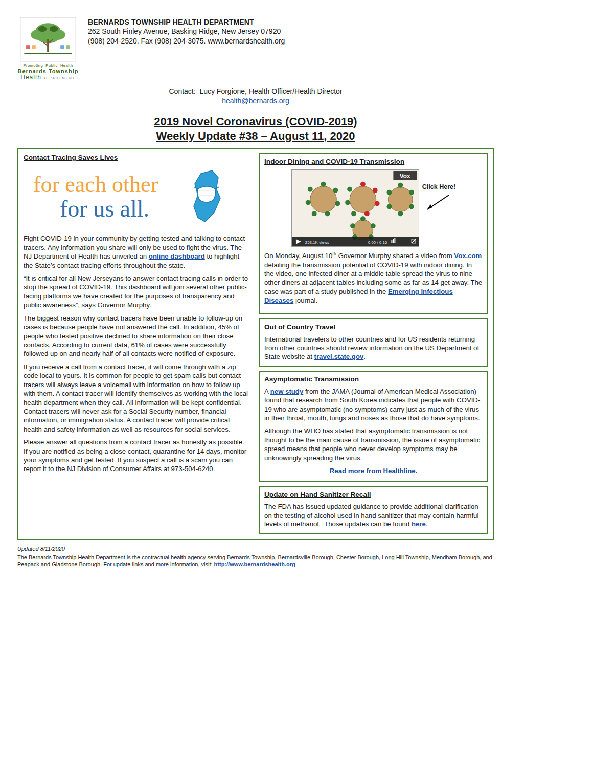Promoting Public Health Bernards Township Health DEPARTMENT
BERNARDS TOWNSHIP HEALTH DEPARTMENT
262 South Finley Avenue, Basking Ridge, New Jersey 07920
(908) 204-2520. Fax (908) 204-3075. www.bernardshealth.org
Contact: Lucy Forgione, Health Officer/Health Director health@bernards.org
2019 Novel Coronavirus (COVID-2019)
Weekly Update #38 – August 11, 2020
Contact Tracing Saves Lives
for each other for us all.
Fight COVID-19 in your community by getting tested and talking to contact tracers. Any information you share will only be used to fight the virus. The NJ Department of Health has unveiled an online dashboard to highlight the State’s contact tracing efforts throughout the state.
“It is critical for all New Jerseyans to answer contact tracing calls in order to stop the spread of COVID-19. This dashboard will join several other public-facing platforms we have created for the purposes of transparency and public awareness”, says Governor Murphy.
The biggest reason why contact tracers have been unable to follow-up on cases is because people have not answered the call. In addition, 45% of people who tested positive declined to share information on their close contacts. According to current data, 61% of cases were successfully followed up on and nearly half of all contacts were notified of exposure.
If you receive a call from a contact tracer, it will come through with a zip code local to yours. It is common for people to get spam calls but contact tracers will always leave a voicemail with information on how to follow up with them. A contact tracer will identify themselves as working with the local health department when they call. All information will be kept confidential. Contact tracers will never ask for a Social Security number, financial information, or immigration status. A contact tracer will provide critical health and safety information as well as resources for social services.
Please answer all questions from a contact tracer as honestly as possible. If you are notified as being a close contact, quarantine for 14 days, monitor your symptoms and get tested. If you suspect a call is a scam you can report it to the NJ Division of Consumer Affairs at 973-504-6240.
Indoor Dining and COVID-19 Transmission
Vox Vox 253.1K views 0:00 / 0:16
Click Here!
On Monday, August 10th Governor Murphy shared a video from Vox.com detailing the transmission potential of COVID-19 with indoor dining. In the video, one infected diner at a middle table spread the virus to nine other diners at adjacent tables including some as far as 14 get away. The case was part of a study published in the Emerging Infectious Diseases journal.
Out of Country Travel
International travelers to other countries and for US residents returning from other countries should review information on the US Department of State website at travel.state.gov.
Asymptomatic Transmission
A new study from the JAMA (Journal of American Medical Association) found that research from South Korea indicates that people with COVID-19 who are asymptomatic (no symptoms) carry just as much of the virus in their throat, mouth, lungs and noses as those that do have symptoms.
Although the WHO has stated that asymptomatic transmission is not thought to be the main cause of transmission, the issue of asymptomatic spread means that people who never develop symptoms may be unknowingly spreading the virus.
Read more from Healthline.
Update on Hand Sanitizer Recall
The FDA has issued updated guidance to provide additional clarification on the testing of alcohol used in hand sanitizer that may contain harmful levels of methanol. Those updates can be found here.
Updated 8/11/2020
The Bernards Township Health Department is the contractual health agency serving Bernards Township, Bernardsville Borough, Chester Borough, Long Hill Township, Mendham Borough, and Peapack and Gladstone Borough. For update links and more information, visit: http://www.bernardshealth.org